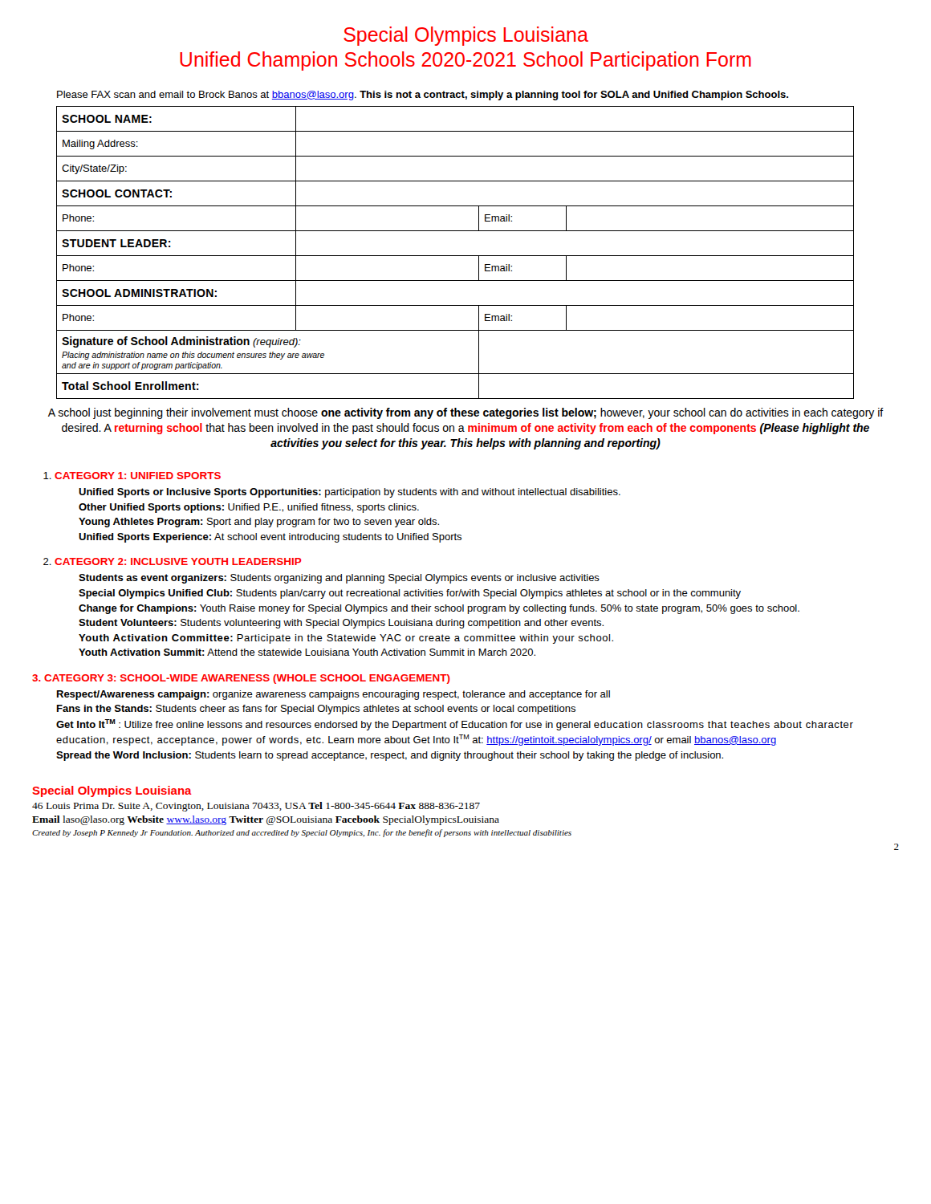Special Olympics Louisiana
Unified Champion Schools 2020-2021 School Participation Form
Please FAX scan and email to Brock Banos at bbanos@laso.org. This is not a contract, simply a planning tool for SOLA and Unified Champion Schools.
| SCHOOL NAME: | |
| Mailing Address: | |
| City/State/Zip: | |
| SCHOOL CONTACT: | |
| Phone: | | Email: | |
| STUDENT LEADER: | |
| Phone: | | Email: | |
| SCHOOL ADMINISTRATION: | |
| Phone: | | Email: | |
| Signature of School Administration (required): Placing administration name on this document ensures they are aware and are in support of program participation. | |
| Total School Enrollment: | |
A school just beginning their involvement must choose one activity from any of these categories list below; however, your school can do activities in each category if desired. A returning school that has been involved in the past should focus on a minimum of one activity from each of the components (Please highlight the activities you select for this year. This helps with planning and reporting)
CATEGORY 1: UNIFIED SPORTS
Unified Sports or Inclusive Sports Opportunities: participation by students with and without intellectual disabilities.
Other Unified Sports options: Unified P.E., unified fitness, sports clinics.
Young Athletes Program: Sport and play program for two to seven year olds.
Unified Sports Experience: At school event introducing students to Unified Sports
CATEGORY 2: INCLUSIVE YOUTH LEADERSHIP
Students as event organizers: Students organizing and planning Special Olympics events or inclusive activities
Special Olympics Unified Club: Students plan/carry out recreational activities for/with Special Olympics athletes at school or in the community
Change for Champions: Youth Raise money for Special Olympics and their school program by collecting funds. 50% to state program, 50% goes to school.
Student Volunteers: Students volunteering with Special Olympics Louisiana during competition and other events.
Youth Activation Committee: Participate in the Statewide YAC or create a committee within your school.
Youth Activation Summit: Attend the statewide Louisiana Youth Activation Summit in March 2020.
3. CATEGORY 3: SCHOOL-WIDE AWARENESS (WHOLE SCHOOL ENGAGEMENT)
Respect/Awareness campaign: organize awareness campaigns encouraging respect, tolerance and acceptance for all
Fans in the Stands: Students cheer as fans for Special Olympics athletes at school events or local competitions
Get Into ItTM : Utilize free online lessons and resources endorsed by the Department of Education for use in general education classrooms that teaches about character education, respect, acceptance, power of words, etc. Learn more about Get Into ItTM at: https://getintoit.specialolympics.org/ or email bbanos@laso.org
Spread the Word Inclusion: Students learn to spread acceptance, respect, and dignity throughout their school by taking the pledge of inclusion.
Special Olympics Louisiana
46 Louis Prima Dr. Suite A, Covington, Louisiana 70433, USA Tel 1-800-345-6644 Fax 888-836-2187
Email laso@laso.org Website www.laso.org Twitter @SOLouisiana Facebook SpecialOlympicsLouisiana
Created by Joseph P Kennedy Jr Foundation. Authorized and accredited by Special Olympics, Inc. for the benefit of persons with intellectual disabilities
2